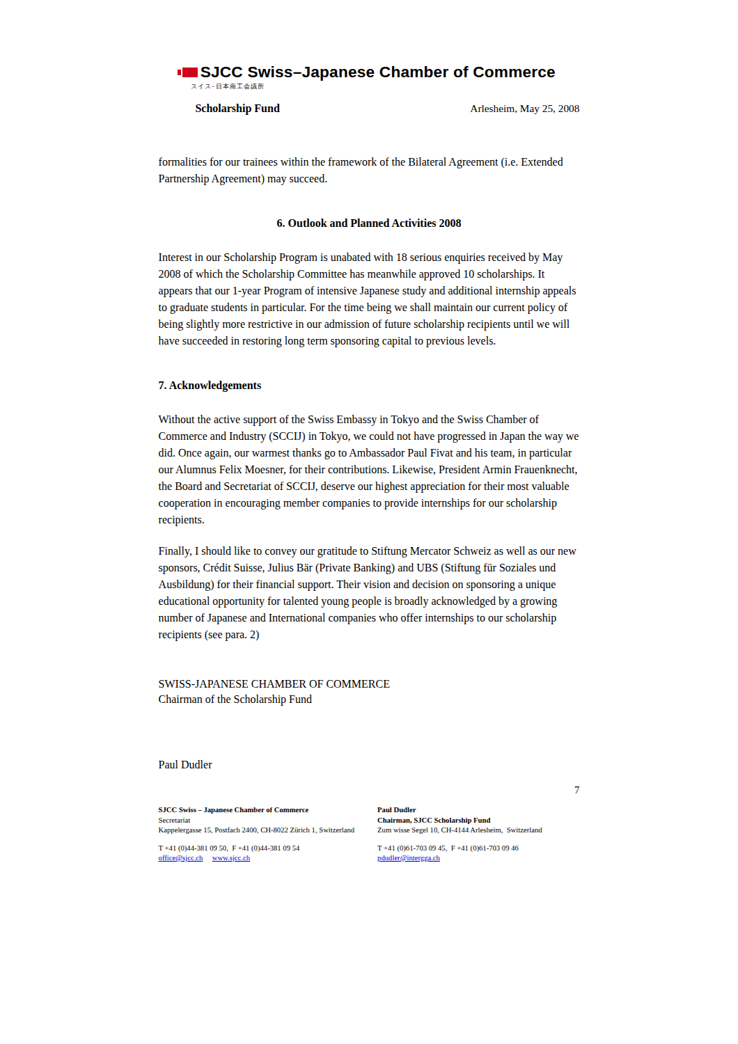SJCC Swiss–Japanese Chamber of Commerce スイス−日本商工会議所
Scholarship Fund
Arlesheim, May 25, 2008
formalities for our trainees within the framework of the Bilateral Agreement (i.e. Extended Partnership Agreement) may succeed.
6. Outlook and Planned Activities 2008
Interest in our Scholarship Program is unabated with 18 serious enquiries received by May 2008 of which the Scholarship Committee has meanwhile approved 10 scholarships. It appears that our 1-year Program of intensive Japanese study and additional internship appeals to graduate students in particular. For the time being we shall maintain our current policy of being slightly more restrictive in our admission of future scholarship recipients until we will have succeeded in restoring long term sponsoring capital to previous levels.
7. Acknowledgements
Without the active support of the Swiss Embassy in Tokyo and the Swiss Chamber of Commerce and Industry (SCCIJ) in Tokyo, we could not have progressed in Japan the way we did. Once again, our warmest thanks go to Ambassador Paul Fivat and his team, in particular our Alumnus Felix Moesner, for their contributions. Likewise, President Armin Frauenknecht, the Board and Secretariat of SCCIJ, deserve our highest appreciation for their most valuable cooperation in encouraging member companies to provide internships for our scholarship recipients.
Finally, I should like to convey our gratitude to Stiftung Mercator Schweiz as well as our new sponsors, Crédit Suisse, Julius Bär (Private Banking) and UBS (Stiftung für Soziales und Ausbildung) for their financial support. Their vision and decision on sponsoring a unique educational opportunity for talented young people is broadly acknowledged by a growing number of Japanese and International companies who offer internships to our scholarship recipients (see para. 2)
SWISS-JAPANESE CHAMBER OF COMMERCE
Chairman of the Scholarship Fund
Paul Dudler
7
SJCC Swiss – Japanese Chamber of Commerce
Secretariat
Kappelergasse 15, Postfach 2400, CH-8022 Zürich 1, Switzerland
T +41 (0)44-381 09 50, F +41 (0)44-381 09 54
office@sjcc.ch www.sjcc.ch
Paul Dudler
Chairman, SJCC Scholarship Fund
Zum wisse Segel 10, CH-4144 Arlesheim, Switzerland
T +41 (0)61-703 09 45, F +41 (0)61-703 09 46
pdudler@intergga.ch